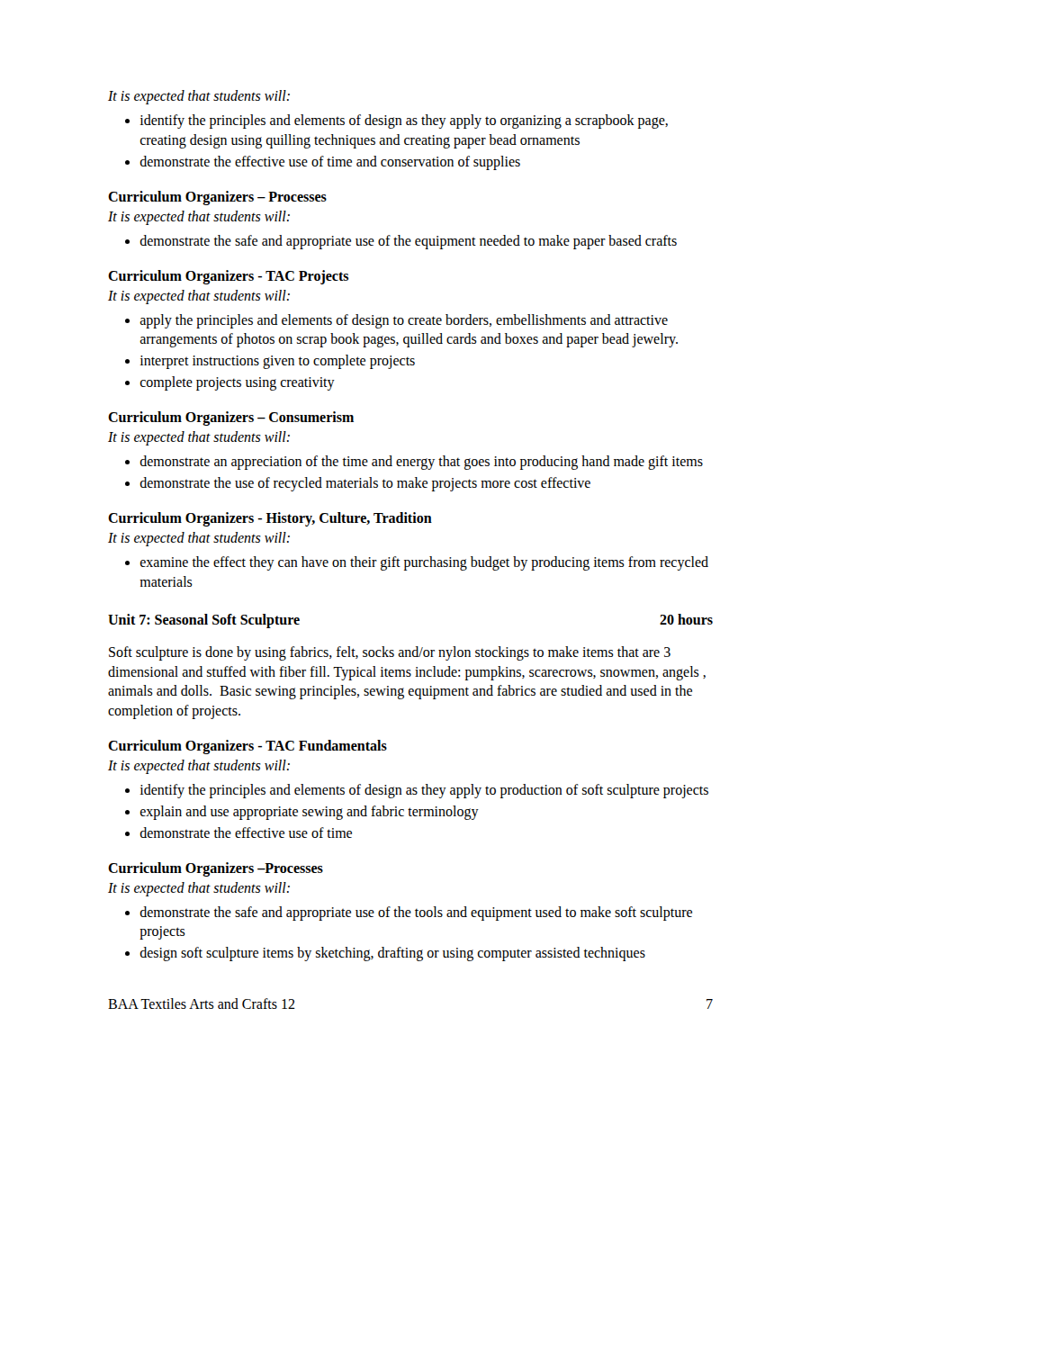It is expected that students will:
identify the principles and elements of design as they apply to organizing a scrapbook page, creating design using quilling techniques and creating paper bead ornaments
demonstrate the effective use of time and conservation of supplies
Curriculum Organizers – Processes
It is expected that students will:
demonstrate the safe and appropriate use of the equipment needed to make paper based crafts
Curriculum Organizers - TAC Projects
It is expected that students will:
apply the principles and elements of design to create borders, embellishments and attractive arrangements of photos on scrap book pages, quilled cards and boxes and paper bead jewelry.
interpret instructions given to complete projects
complete projects using creativity
Curriculum Organizers – Consumerism
It is expected that students will:
demonstrate an appreciation of the time and energy that goes into producing hand made gift items
demonstrate the use of recycled materials to make projects more cost effective
Curriculum Organizers - History, Culture, Tradition
It is expected that students will:
examine the effect they can have on their gift purchasing budget by producing items from recycled materials
Unit 7: Seasonal Soft Sculpture 20 hours
Soft sculpture is done by using fabrics, felt, socks and/or nylon stockings to make items that are 3 dimensional and stuffed with fiber fill. Typical items include: pumpkins, scarecrows, snowmen, angels , animals and dolls. Basic sewing principles, sewing equipment and fabrics are studied and used in the completion of projects.
Curriculum Organizers - TAC Fundamentals
It is expected that students will:
identify the principles and elements of design as they apply to production of soft sculpture projects
explain and use appropriate sewing and fabric terminology
demonstrate the effective use of time
Curriculum Organizers –Processes
It is expected that students will:
demonstrate the safe and appropriate use of the tools and equipment used to make soft sculpture projects
design soft sculpture items by sketching, drafting or using computer assisted techniques
BAA Textiles Arts and Crafts 12 7